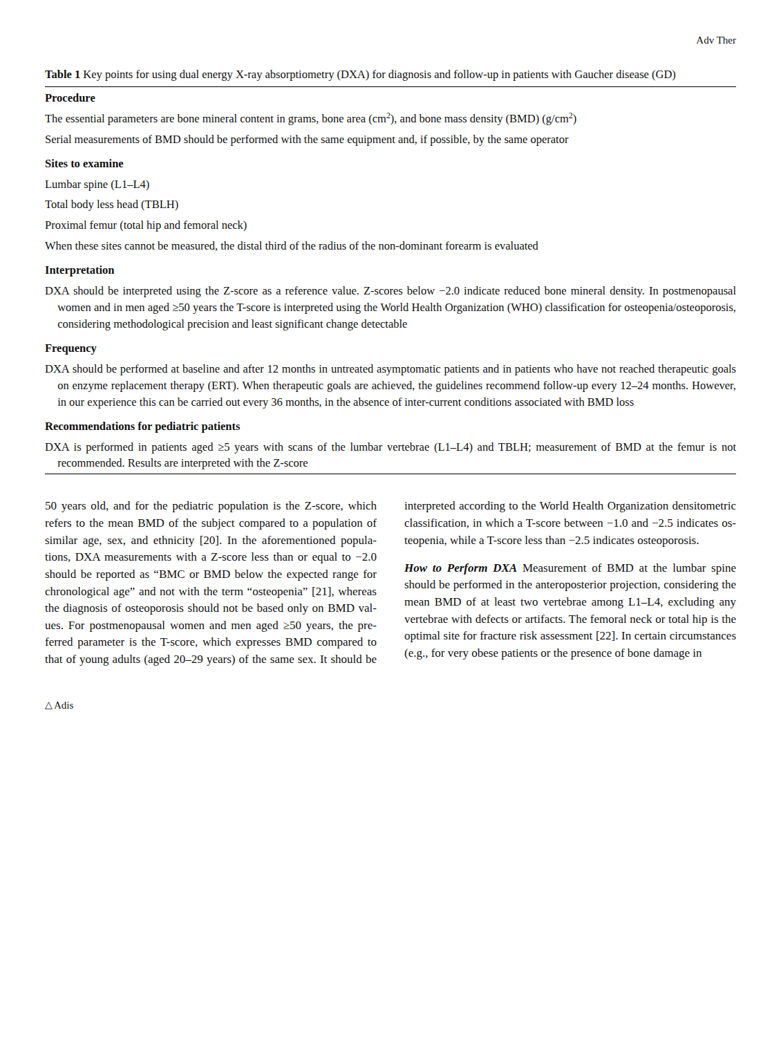Adv Ther
Table 1 Key points for using dual energy X-ray absorptiometry (DXA) for diagnosis and follow-up in patients with Gaucher disease (GD)
| Procedure |
| The essential parameters are bone mineral content in grams, bone area (cm 2 ), and bone mass density (BMD) (g/cm 2 ) |
| Serial measurements of BMD should be performed with the same equipment and, if possible, by the same operator |
| Sites to examine |
| Lumbar spine (L1–L4) |
| Total body less head (TBLH) |
| Proximal femur (total hip and femoral neck) |
| When these sites cannot be measured, the distal third of the radius of the non-dominant forearm is evaluated |
| Interpretation |
| DXA should be interpreted using the Z-score as a reference value. Z-scores below −2.0 indicate reduced bone mineral density. In postmenopausal women and in men aged ≥50 years the T-score is interpreted using the World Health Organization (WHO) classification for osteopenia/osteoporosis, considering methodological precision and least significant change detectable |
| Frequency |
| DXA should be performed at baseline and after 12 months in untreated asymptomatic patients and in patients who have not reached therapeutic goals on enzyme replacement therapy (ERT). When therapeutic goals are achieved, the guidelines recommend follow-up every 12–24 months. However, in our experience this can be carried out every 36 months, in the absence of inter-current conditions associated with BMD loss |
| Recommendations for pediatric patients |
| DXA is performed in patients aged ≥5 years with scans of the lumbar vertebrae (L1–L4) and TBLH; measurement of BMD at the femur is not recommended. Results are interpreted with the Z-score |
50 years old, and for the pediatric population is the Z-score, which refers to the mean BMD of the subject compared to a population of similar age, sex, and ethnicity [20]. In the aforementioned populations, DXA measurements with a Z-score less than or equal to −2.0 should be reported as “BMC or BMD below the expected range for chronological age” and not with the term “osteopenia” [21], whereas the diagnosis of osteoporosis should not be based only on BMD values. For postmenopausal women and men aged ≥50 years, the preferred parameter is the T-score, which expresses BMD compared to that of young adults (aged 20–29 years) of the same sex. It should be interpreted according to the World Health Organization densitometric classification, in which a T-score between −1.0 and −2.5 indicates osteopenia, while a T-score less than −2.5 indicates osteoporosis.
How to Perform DXA Measurement of BMD at the lumbar spine should be performed in the anteroposterior projection, considering the mean BMD of at least two vertebrae among L1–L4, excluding any vertebrae with defects or artifacts. The femoral neck or total hip is the optimal site for fracture risk assessment [22]. In certain circumstances (e.g., for very obese patients or the presence of bone damage in
△Adis